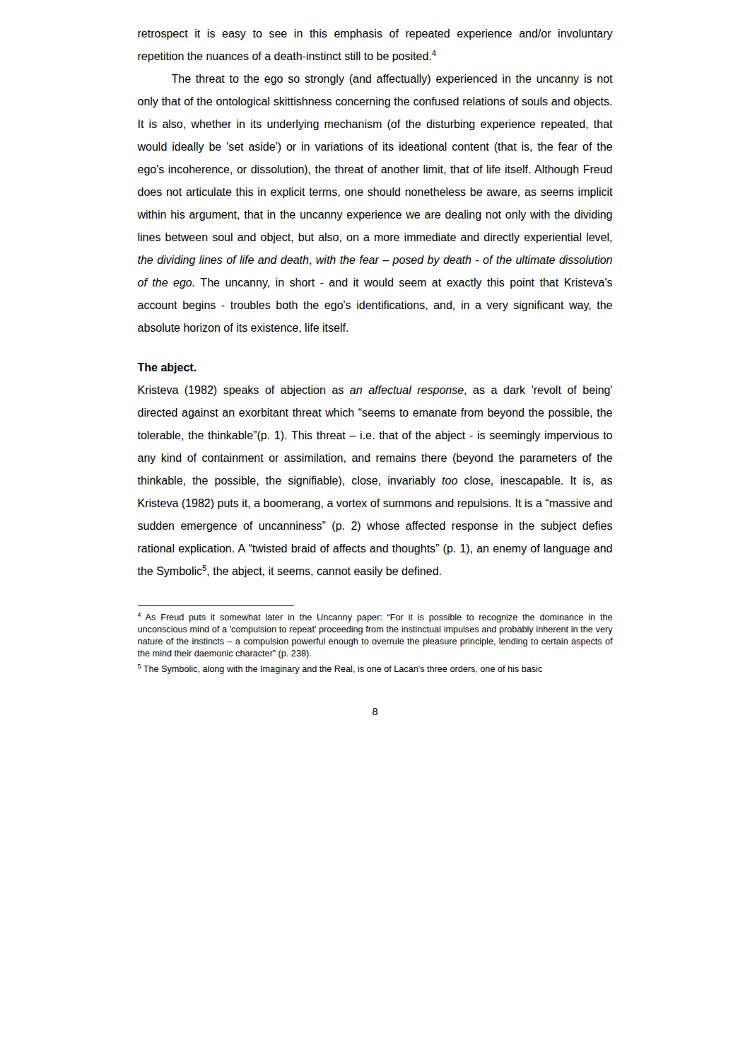retrospect it is easy to see in this emphasis of repeated experience and/or involuntary repetition the nuances of a death-instinct still to be posited.4
The threat to the ego so strongly (and affectually) experienced in the uncanny is not only that of the ontological skittishness concerning the confused relations of souls and objects. It is also, whether in its underlying mechanism (of the disturbing experience repeated, that would ideally be 'set aside') or in variations of its ideational content (that is, the fear of the ego's incoherence, or dissolution), the threat of another limit, that of life itself. Although Freud does not articulate this in explicit terms, one should nonetheless be aware, as seems implicit within his argument, that in the uncanny experience we are dealing not only with the dividing lines between soul and object, but also, on a more immediate and directly experiential level, the dividing lines of life and death, with the fear – posed by death - of the ultimate dissolution of the ego. The uncanny, in short - and it would seem at exactly this point that Kristeva's account begins - troubles both the ego's identifications, and, in a very significant way, the absolute horizon of its existence, life itself.
The abject.
Kristeva (1982) speaks of abjection as an affectual response, as a dark 'revolt of being' directed against an exorbitant threat which “seems to emanate from beyond the possible, the tolerable, the thinkable”(p. 1). This threat – i.e. that of the abject - is seemingly impervious to any kind of containment or assimilation, and remains there (beyond the parameters of the thinkable, the possible, the signifiable), close, invariably too close, inescapable. It is, as Kristeva (1982) puts it, a boomerang, a vortex of summons and repulsions. It is a “massive and sudden emergence of uncanniness” (p. 2) whose affected response in the subject defies rational explication. A “twisted braid of affects and thoughts” (p. 1), an enemy of language and the Symbolic5, the abject, it seems, cannot easily be defined.
4 As Freud puts it somewhat later in the Uncanny paper: “For it is possible to recognize the dominance in the unconscious mind of a 'compulsion to repeat' proceeding from the instinctual impulses and probably inherent in the very nature of the instincts – a compulsion powerful enough to overrule the pleasure principle, lending to certain aspects of the mind their daemonic character” (p. 238).
5 The Symbolic, along with the Imaginary and the Real, is one of Lacan's three orders, one of his basic
8